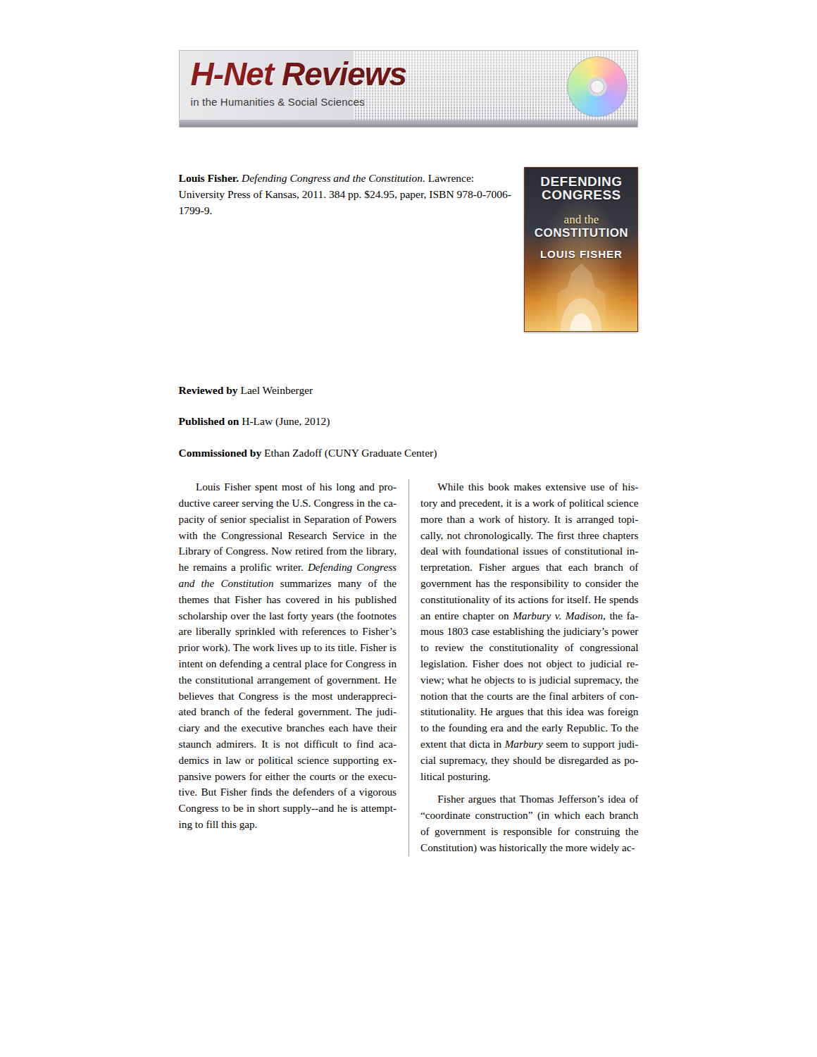H-Net Reviews
in the Humanities & Social Sciences
Louis Fisher. Defending Congress and the Constitution. Lawrence: University Press of Kansas, 2011. 384 pp. $24.95, paper, ISBN 978-0-7006-1799-9.
DEFENDING
CONGRESS
and the
CONSTITUTION
LOUIS FISHER
Reviewed by Lael Weinberger
Published on H-Law (June, 2012)
Commissioned by Ethan Zadoff (CUNY Graduate Center)
Louis Fisher spent most of his long and productive career serving the U.S. Congress in the capacity of senior specialist in Separation of Powers with the Congressional Research Service in the Library of Congress. Now retired from the library, he remains a prolific writer. Defending Congress and the Constitution summarizes many of the themes that Fisher has covered in his published scholarship over the last forty years (the footnotes are liberally sprinkled with references to Fisher’s prior work). The work lives up to its title. Fisher is intent on defending a central place for Congress in the constitutional arrangement of government. He believes that Congress is the most underappreciated branch of the federal government. The judiciary and the executive branches each have their staunch admirers. It is not difficult to find academics in law or political science supporting expansive powers for either the courts or the executive. But Fisher finds the defenders of a vigorous Congress to be in short supply--and he is attempting to fill this gap.
While this book makes extensive use of history and precedent, it is a work of political science more than a work of history. It is arranged topically, not chronologically. The first three chapters deal with foundational issues of constitutional interpretation. Fisher argues that each branch of government has the responsibility to consider the constitutionality of its actions for itself. He spends an entire chapter on Marbury v. Madison, the famous 1803 case establishing the judiciary’s power to review the constitutionality of congressional legislation. Fisher does not object to judicial review; what he objects to is judicial supremacy, the notion that the courts are the final arbiters of constitutionality. He argues that this idea was foreign to the founding era and the early Republic. To the extent that dicta in Marbury seem to support judicial supremacy, they should be disregarded as political posturing.
Fisher argues that Thomas Jefferson’s idea of “coordinate construction” (in which each branch of government is responsible for construing the Constitution) was historically the more widely ac-